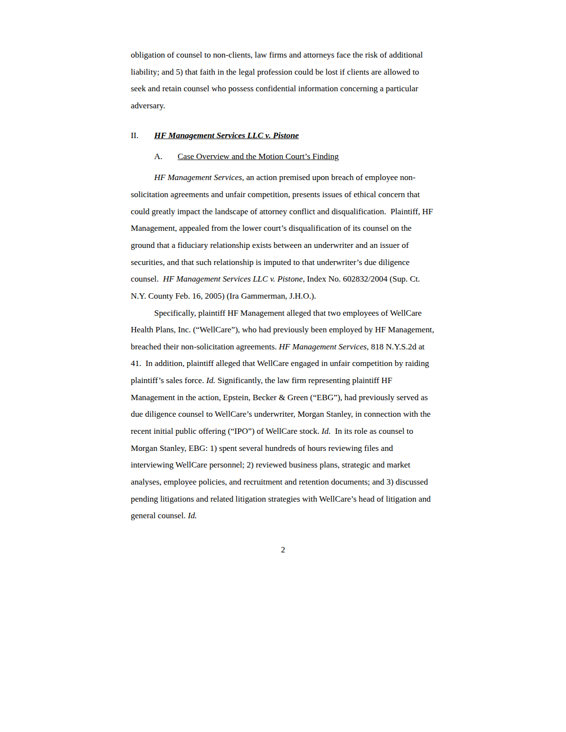obligation of counsel to non-clients, law firms and attorneys face the risk of additional liability; and 5) that faith in the legal profession could be lost if clients are allowed to seek and retain counsel who possess confidential information concerning a particular adversary.
II. HF Management Services LLC v. Pistone
A. Case Overview and the Motion Court’s Finding
HF Management Services, an action premised upon breach of employee non-solicitation agreements and unfair competition, presents issues of ethical concern that could greatly impact the landscape of attorney conflict and disqualification. Plaintiff, HF Management, appealed from the lower court’s disqualification of its counsel on the ground that a fiduciary relationship exists between an underwriter and an issuer of securities, and that such relationship is imputed to that underwriter’s due diligence counsel. HF Management Services LLC v. Pistone, Index No. 602832/2004 (Sup. Ct. N.Y. County Feb. 16, 2005) (Ira Gammerman, J.H.O.).
Specifically, plaintiff HF Management alleged that two employees of WellCare Health Plans, Inc. (“WellCare”), who had previously been employed by HF Management, breached their non-solicitation agreements. HF Management Services, 818 N.Y.S.2d at 41. In addition, plaintiff alleged that WellCare engaged in unfair competition by raiding plaintiff’s sales force. Id. Significantly, the law firm representing plaintiff HF Management in the action, Epstein, Becker & Green (“EBG”), had previously served as due diligence counsel to WellCare’s underwriter, Morgan Stanley, in connection with the recent initial public offering (“IPO”) of WellCare stock. Id. In its role as counsel to Morgan Stanley, EBG: 1) spent several hundreds of hours reviewing files and interviewing WellCare personnel; 2) reviewed business plans, strategic and market analyses, employee policies, and recruitment and retention documents; and 3) discussed pending litigations and related litigation strategies with WellCare’s head of litigation and general counsel. Id.
2